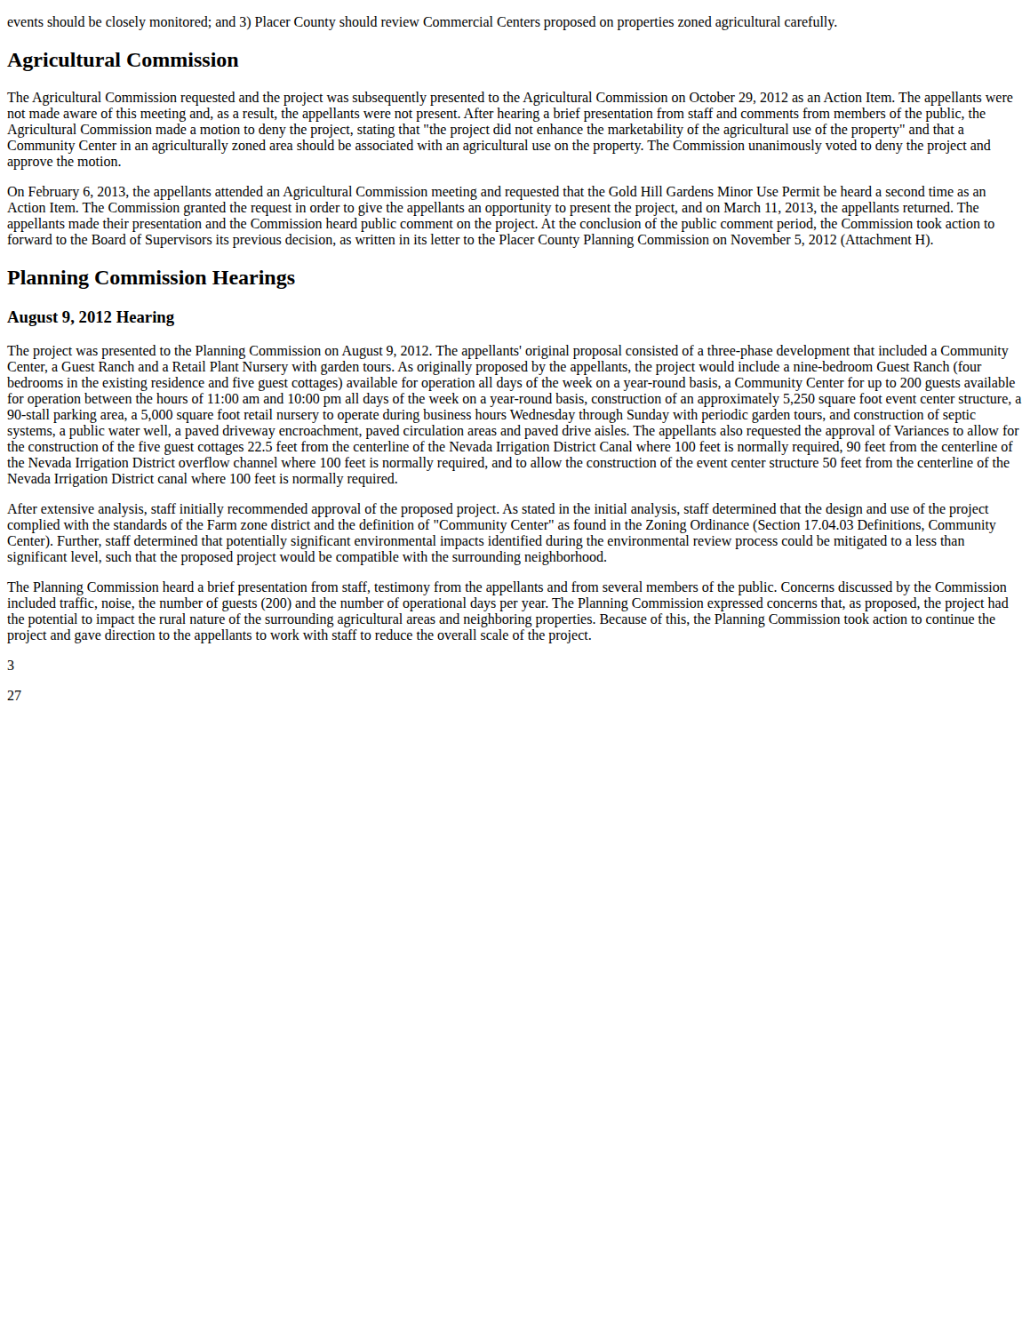events should be closely monitored; and 3) Placer County should review Commercial Centers proposed on properties zoned agricultural carefully.
Agricultural Commission
The Agricultural Commission requested and the project was subsequently presented to the Agricultural Commission on October 29, 2012 as an Action Item. The appellants were not made aware of this meeting and, as a result, the appellants were not present. After hearing a brief presentation from staff and comments from members of the public, the Agricultural Commission made a motion to deny the project, stating that "the project did not enhance the marketability of the agricultural use of the property" and that a Community Center in an agriculturally zoned area should be associated with an agricultural use on the property. The Commission unanimously voted to deny the project and approve the motion.
On February 6, 2013, the appellants attended an Agricultural Commission meeting and requested that the Gold Hill Gardens Minor Use Permit be heard a second time as an Action Item. The Commission granted the request in order to give the appellants an opportunity to present the project, and on March 11, 2013, the appellants returned. The appellants made their presentation and the Commission heard public comment on the project. At the conclusion of the public comment period, the Commission took action to forward to the Board of Supervisors its previous decision, as written in its letter to the Placer County Planning Commission on November 5, 2012 (Attachment H).
Planning Commission Hearings
August 9, 2012 Hearing
The project was presented to the Planning Commission on August 9, 2012. The appellants' original proposal consisted of a three-phase development that included a Community Center, a Guest Ranch and a Retail Plant Nursery with garden tours. As originally proposed by the appellants, the project would include a nine-bedroom Guest Ranch (four bedrooms in the existing residence and five guest cottages) available for operation all days of the week on a year-round basis, a Community Center for up to 200 guests available for operation between the hours of 11:00 am and 10:00 pm all days of the week on a year-round basis, construction of an approximately 5,250 square foot event center structure, a 90-stall parking area, a 5,000 square foot retail nursery to operate during business hours Wednesday through Sunday with periodic garden tours, and construction of septic systems, a public water well, a paved driveway encroachment, paved circulation areas and paved drive aisles. The appellants also requested the approval of Variances to allow for the construction of the five guest cottages 22.5 feet from the centerline of the Nevada Irrigation District Canal where 100 feet is normally required, 90 feet from the centerline of the Nevada Irrigation District overflow channel where 100 feet is normally required, and to allow the construction of the event center structure 50 feet from the centerline of the Nevada Irrigation District canal where 100 feet is normally required.
After extensive analysis, staff initially recommended approval of the proposed project. As stated in the initial analysis, staff determined that the design and use of the project complied with the standards of the Farm zone district and the definition of "Community Center" as found in the Zoning Ordinance (Section 17.04.03 Definitions, Community Center). Further, staff determined that potentially significant environmental impacts identified during the environmental review process could be mitigated to a less than significant level, such that the proposed project would be compatible with the surrounding neighborhood.
The Planning Commission heard a brief presentation from staff, testimony from the appellants and from several members of the public. Concerns discussed by the Commission included traffic, noise, the number of guests (200) and the number of operational days per year. The Planning Commission expressed concerns that, as proposed, the project had the potential to impact the rural nature of the surrounding agricultural areas and neighboring properties. Because of this, the Planning Commission took action to continue the project and gave direction to the appellants to work with staff to reduce the overall scale of the project.
3
27